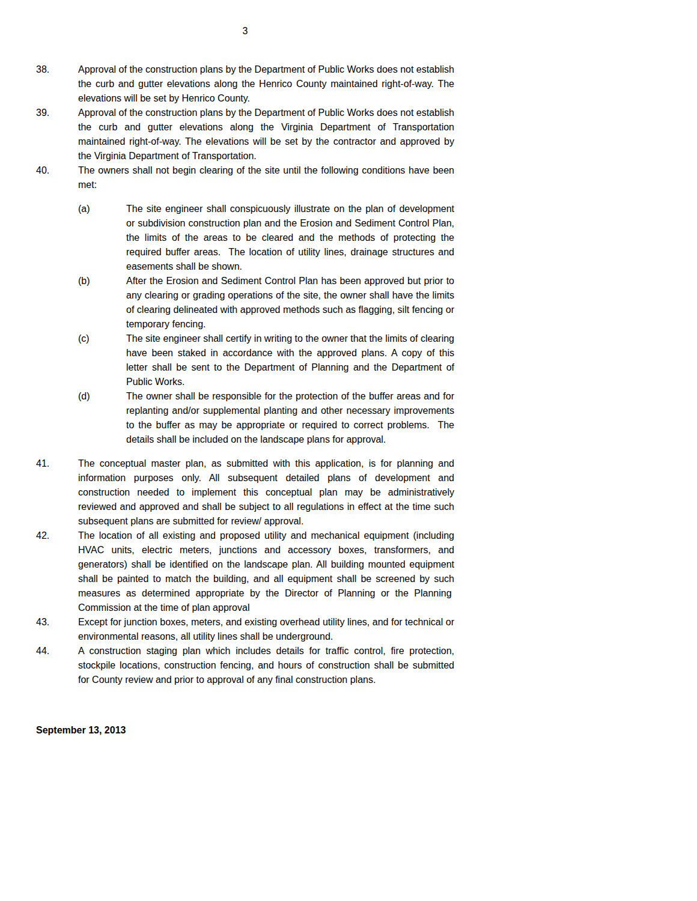3
38. Approval of the construction plans by the Department of Public Works does not establish the curb and gutter elevations along the Henrico County maintained right-of-way. The elevations will be set by Henrico County.
39. Approval of the construction plans by the Department of Public Works does not establish the curb and gutter elevations along the Virginia Department of Transportation maintained right-of-way. The elevations will be set by the contractor and approved by the Virginia Department of Transportation.
40. The owners shall not begin clearing of the site until the following conditions have been met:
(a) The site engineer shall conspicuously illustrate on the plan of development or subdivision construction plan and the Erosion and Sediment Control Plan, the limits of the areas to be cleared and the methods of protecting the required buffer areas. The location of utility lines, drainage structures and easements shall be shown.
(b) After the Erosion and Sediment Control Plan has been approved but prior to any clearing or grading operations of the site, the owner shall have the limits of clearing delineated with approved methods such as flagging, silt fencing or temporary fencing.
(c) The site engineer shall certify in writing to the owner that the limits of clearing have been staked in accordance with the approved plans. A copy of this letter shall be sent to the Department of Planning and the Department of Public Works.
(d) The owner shall be responsible for the protection of the buffer areas and for replanting and/or supplemental planting and other necessary improvements to the buffer as may be appropriate or required to correct problems. The details shall be included on the landscape plans for approval.
41. The conceptual master plan, as submitted with this application, is for planning and information purposes only. All subsequent detailed plans of development and construction needed to implement this conceptual plan may be administratively reviewed and approved and shall be subject to all regulations in effect at the time such subsequent plans are submitted for review/ approval.
42. The location of all existing and proposed utility and mechanical equipment (including HVAC units, electric meters, junctions and accessory boxes, transformers, and generators) shall be identified on the landscape plan. All building mounted equipment shall be painted to match the building, and all equipment shall be screened by such measures as determined appropriate by the Director of Planning or the Planning Commission at the time of plan approval
43. Except for junction boxes, meters, and existing overhead utility lines, and for technical or environmental reasons, all utility lines shall be underground.
44. A construction staging plan which includes details for traffic control, fire protection, stockpile locations, construction fencing, and hours of construction shall be submitted for County review and prior to approval of any final construction plans.
September 13, 2013